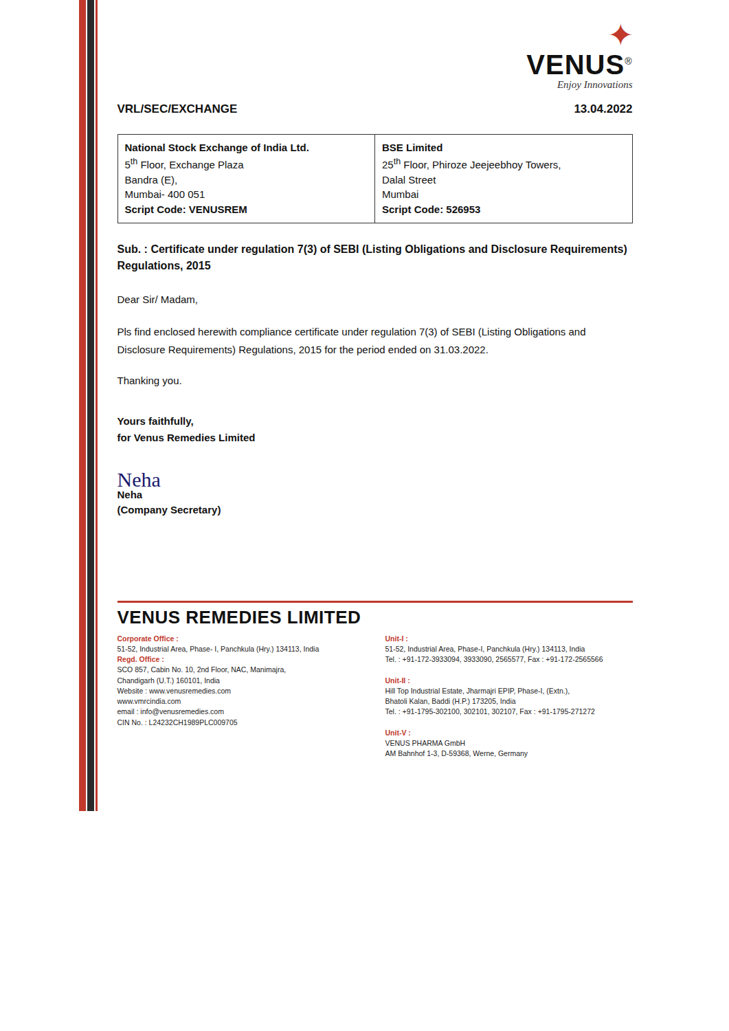✦
VENUS®
Enjoy Innovations
VRL/SEC/EXCHANGE 13.04.2022
| National Stock Exchange of India Ltd. 5 th Floor, Exchange Plaza Bandra (E), Mumbai- 400 051 Script Code: VENUSREM | BSE Limited 25 th Floor, Phiroze Jeejeebhoy Towers, Dalal Street Mumbai Script Code: 526953 |
Sub. : Certificate under regulation 7(3) of SEBI (Listing Obligations and Disclosure Requirements) Regulations, 2015
Dear Sir/ Madam,
Pls find enclosed herewith compliance certificate under regulation 7(3) of SEBI (Listing Obligations and Disclosure Requirements) Regulations, 2015 for the period ended on 31.03.2022.
Thanking you.
Yours faithfully,
for Venus Remedies Limited
Neha Neha
(Company Secretary)
VENUS REMEDIES LIMITED
Corporate Office :
51-52, Industrial Area, Phase- I, Panchkula (Hry.) 134113, India
Regd. Office :
SCO 857, Cabin No. 10, 2nd Floor, NAC, Manimajra,
Chandigarh (U.T.) 160101, India
Website : www.venusremedies.com
www.vmrcindia.com
email : info@venusremedies.com
CIN No. : L24232CH1989PLC009705
Unit-I :
51-52, Industrial Area, Phase-I, Panchkula (Hry.) 134113, India
Tel. : +91-172-3933094, 3933090, 2565577, Fax : +91-172-2565566
Unit-II :
Hill Top Industrial Estate, Jharmajri EPIP, Phase-I, (Extn.),
Bhatoli Kalan, Baddi (H.P.) 173205, India
Tel. : +91-1795-302100, 302101, 302107, Fax : +91-1795-271272
Unit-V :
VENUS PHARMA GmbH
AM Bahnhof 1-3, D-59368, Werne, Germany